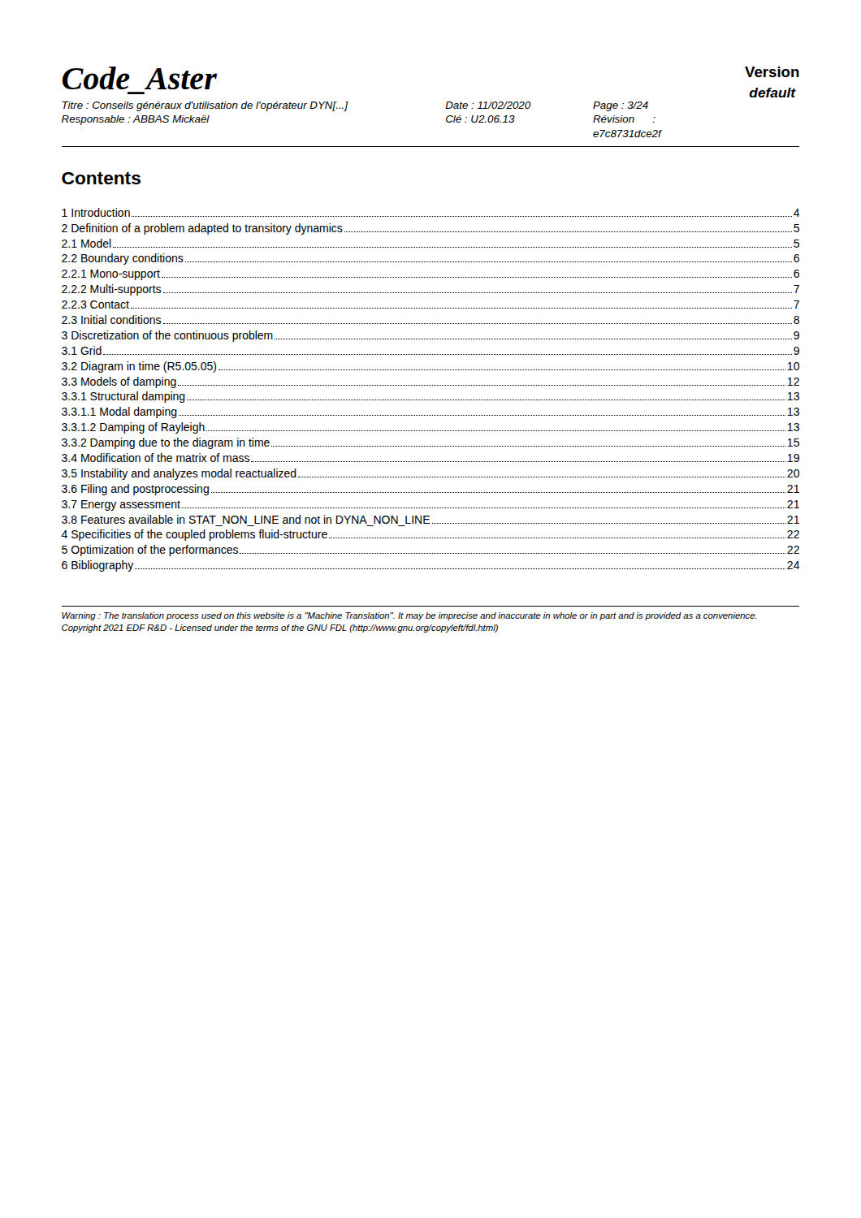Version
default
Code_Aster
| Titre : Conseils généraux d'utilisation de l'opérateur DYN[...] | Date : 11/02/2020 | Page : 3/24 | |
| Responsable : ABBAS Mickaël | Clé : U2.06.13 | Révision : | |
| | | e7c8731dce2f | |
Contents
1 Introduction 4
2 Definition of a problem adapted to transitory dynamics 5
2.1 Model 5
2.2 Boundary conditions 6
2.2.1 Mono-support 6
2.2.2 Multi-supports 7
2.2.3 Contact 7
2.3 Initial conditions 8
3 Discretization of the continuous problem 9
3.1 Grid 9
3.2 Diagram in time (R5.05.05) 10
3.3 Models of damping 12
3.3.1 Structural damping 13
3.3.1.1 Modal damping 13
3.3.1.2 Damping of Rayleigh 13
3.3.2 Damping due to the diagram in time 15
3.4 Modification of the matrix of mass 19
3.5 Instability and analyzes modal reactualized 20
3.6 Filing and postprocessing 21
3.7 Energy assessment 21
3.8 Features available in STAT_NON_LINE and not in DYNA_NON_LINE 21
4 Specificities of the coupled problems fluid-structure 22
5 Optimization of the performances 22
6 Bibliography 24
Warning : The translation process used on this website is a "Machine Translation". It may be imprecise and inaccurate in whole or in part and is provided as a convenience.
Copyright 2021 EDF R&D - Licensed under the terms of the GNU FDL (http://www.gnu.org/copyleft/fdl.html)